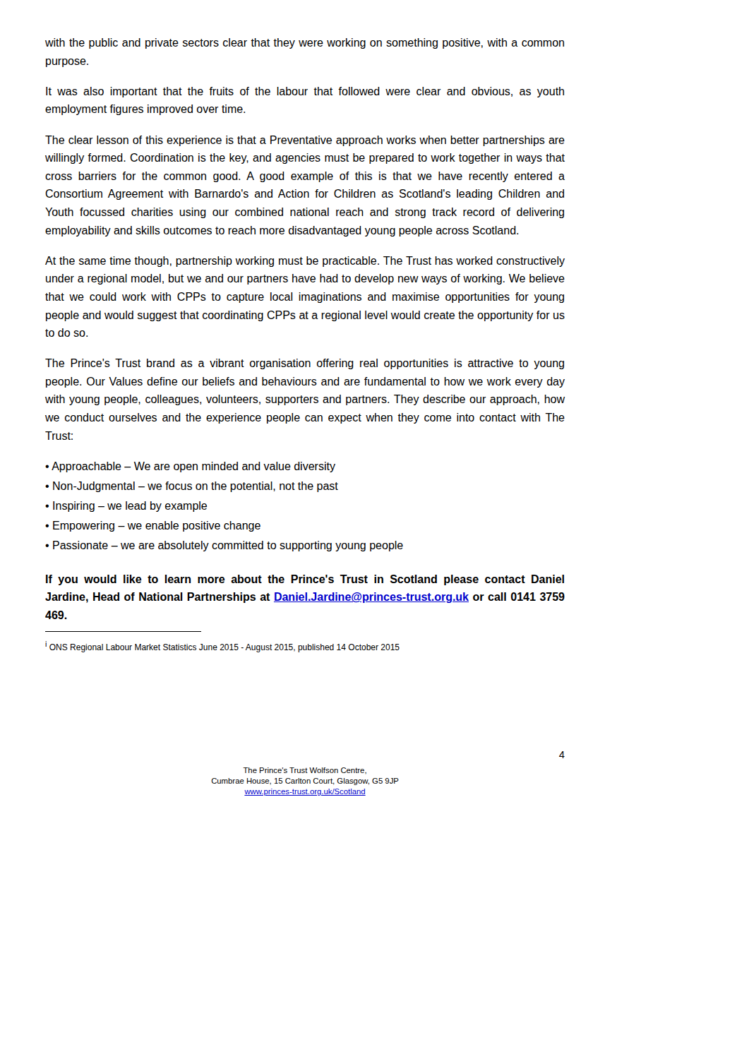with the public and private sectors clear that they were working on something positive, with a common purpose.
It was also important that the fruits of the labour that followed were clear and obvious, as youth employment figures improved over time.
The clear lesson of this experience is that a Preventative approach works when better partnerships are willingly formed. Coordination is the key, and agencies must be prepared to work together in ways that cross barriers for the common good. A good example of this is that we have recently entered a Consortium Agreement with Barnardo's and Action for Children as Scotland's leading Children and Youth focussed charities using our combined national reach and strong track record of delivering employability and skills outcomes to reach more disadvantaged young people across Scotland.
At the same time though, partnership working must be practicable. The Trust has worked constructively under a regional model, but we and our partners have had to develop new ways of working. We believe that we could work with CPPs to capture local imaginations and maximise opportunities for young people and would suggest that coordinating CPPs at a regional level would create the opportunity for us to do so.
The Prince's Trust brand as a vibrant organisation offering real opportunities is attractive to young people. Our Values define our beliefs and behaviours and are fundamental to how we work every day with young people, colleagues, volunteers, supporters and partners. They describe our approach, how we conduct ourselves and the experience people can expect when they come into contact with The Trust:
• Approachable – We are open minded and value diversity
• Non-Judgmental – we focus on the potential, not the past
• Inspiring – we lead by example
• Empowering – we enable positive change
• Passionate – we are absolutely committed to supporting young people
If you would like to learn more about the Prince's Trust in Scotland please contact Daniel Jardine, Head of National Partnerships at Daniel.Jardine@princes-trust.org.uk or call 0141 3759 469.
i ONS Regional Labour Market Statistics June 2015 - August 2015, published 14 October 2015
4
The Prince's Trust Wolfson Centre,
Cumbrae House, 15 Carlton Court, Glasgow, G5 9JP
www.princes-trust.org.uk/Scotland